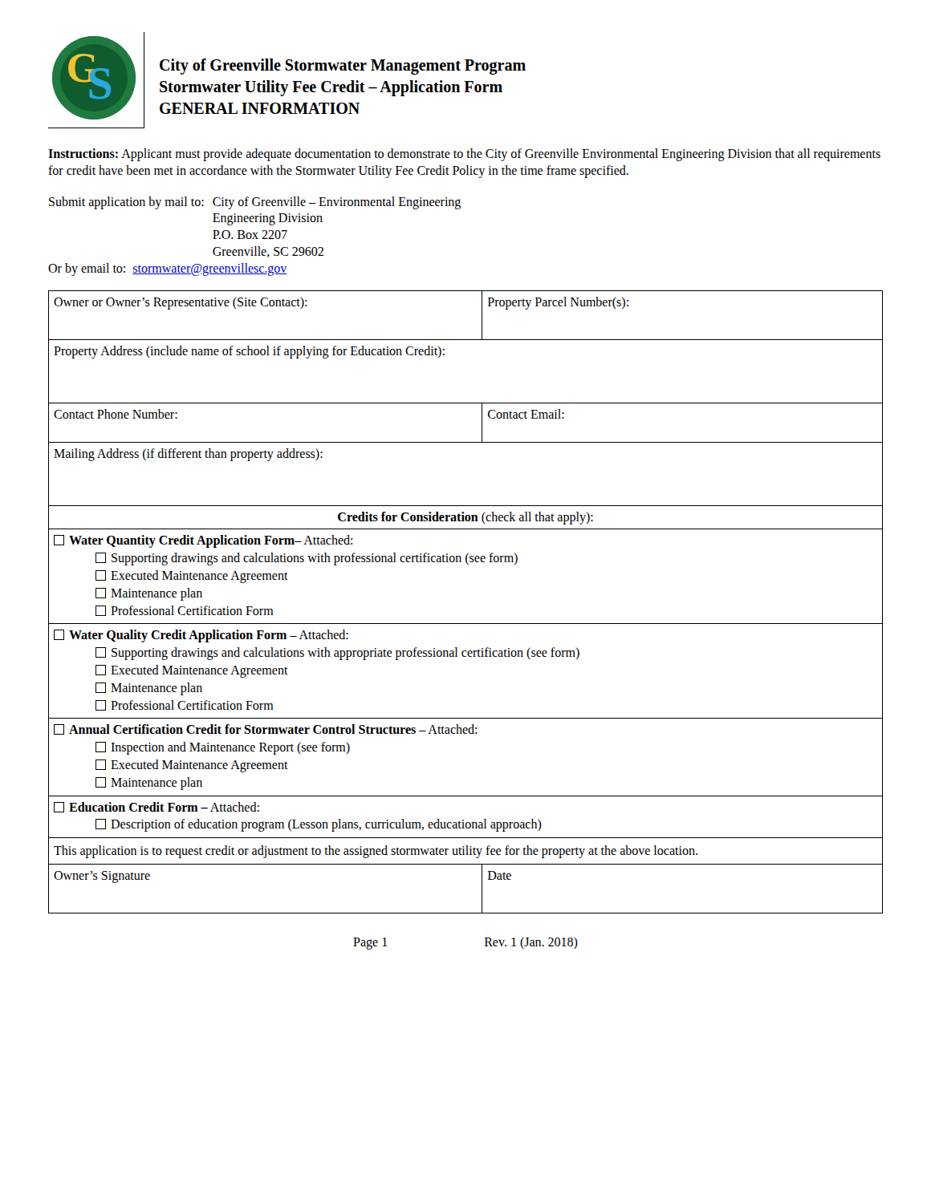G S
City of Greenville Stormwater Management Program
Stormwater Utility Fee Credit – Application Form
GENERAL INFORMATION
Instructions: Applicant must provide adequate documentation to demonstrate to the City of Greenville Environmental Engineering Division that all requirements for credit have been met in accordance with the Stormwater Utility Fee Credit Policy in the time frame specified.
Submit application by mail to:
City of Greenville – Environmental Engineering
Engineering Division
P.O. Box 2207
Greenville, SC 29602
Or by email to: stormwater@greenvillesc.gov
| Owner or Owner’s Representative (Site Contact): | Property Parcel Number(s): |
| Property Address (include name of school if applying for Education Credit): |
| Contact Phone Number: | Contact Email: |
| Mailing Address (if different than property address): |
| Credits for Consideration (check all that apply): |
| Water Quantity Credit Application Form – Attached: Supporting drawings and calculations with professional certification (see form) Executed Maintenance Agreement Maintenance plan Professional Certification Form |
| Water Quality Credit Application Form – Attached: Supporting drawings and calculations with appropriate professional certification (see form) Executed Maintenance Agreement Maintenance plan Professional Certification Form |
| Annual Certification Credit for Stormwater Control Structures – Attached: Inspection and Maintenance Report (see form) Executed Maintenance Agreement Maintenance plan |
| Education Credit Form – Attached: Description of education program (Lesson plans, curriculum, educational approach) |
| This application is to request credit or adjustment to the assigned stormwater utility fee for the property at the above location. |
| Owner’s Signature | Date |
Page 1
Rev. 1 (Jan. 2018)